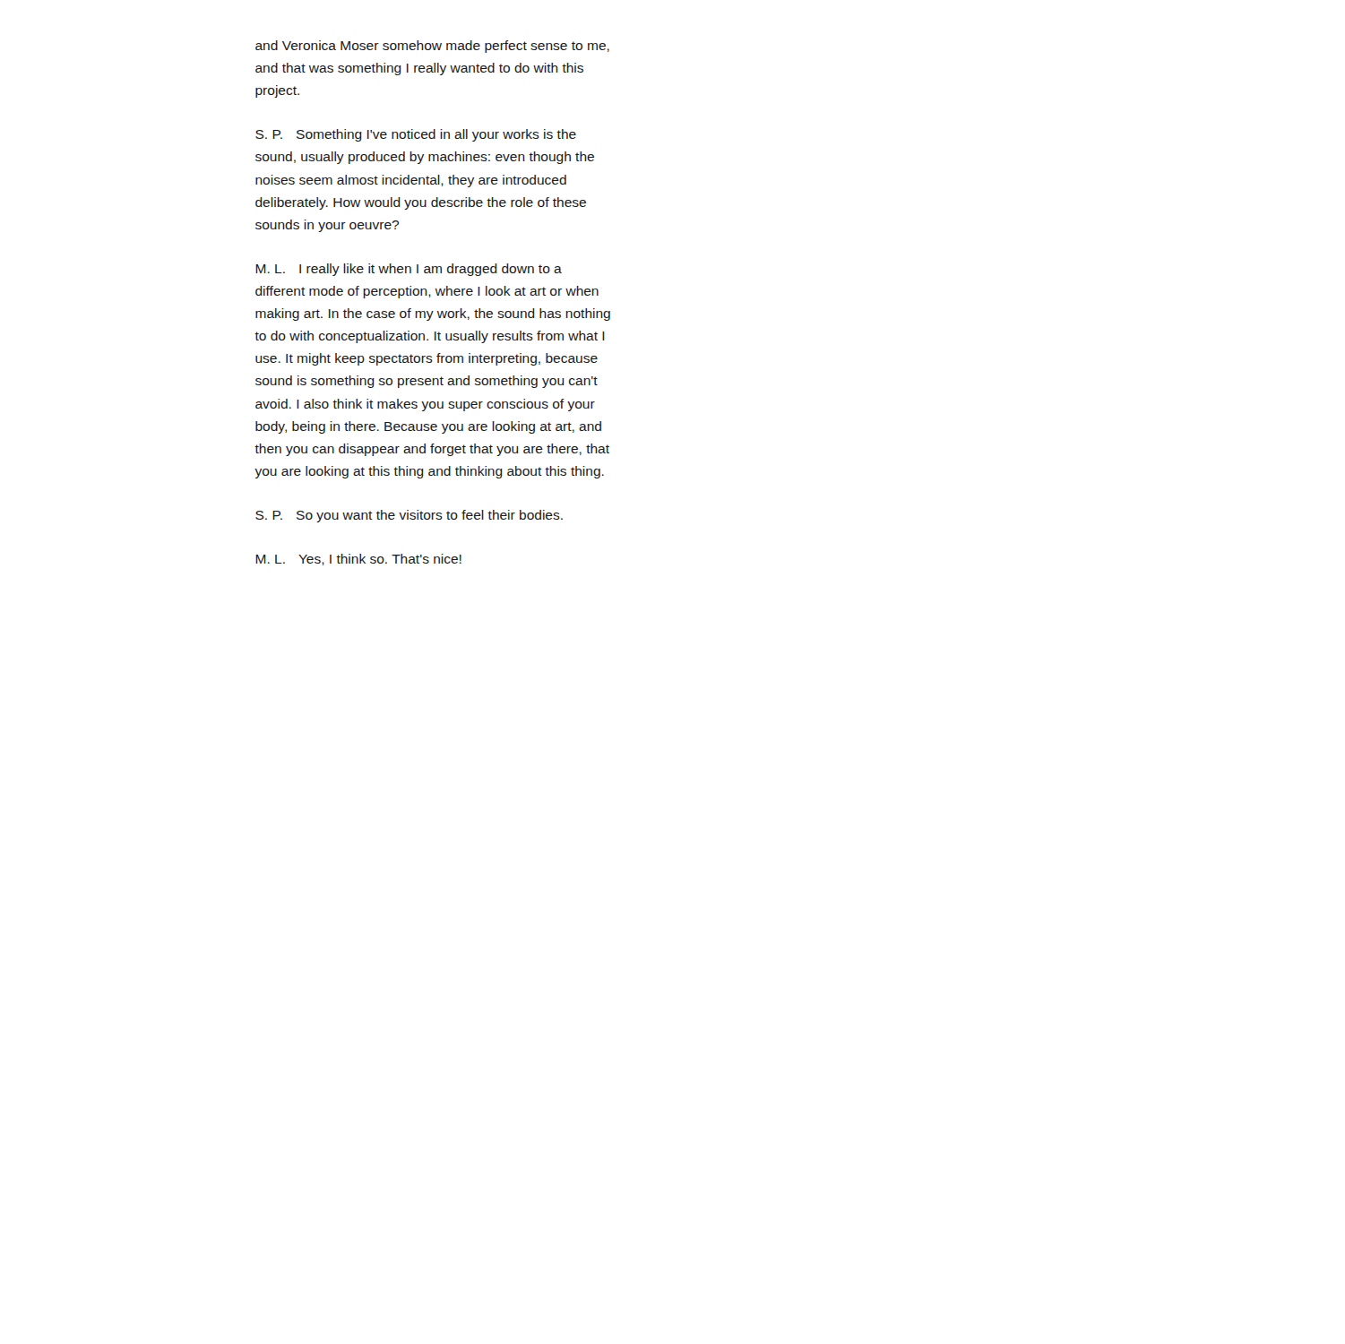and Veronica Moser somehow made perfect sense to me, and that was something I really wanted to do with this project.
S. P. Something I've noticed in all your works is the sound, usually produced by machines: even though the noises seem almost incidental, they are introduced deliberately. How would you describe the role of these sounds in your oeuvre?
M. L. I really like it when I am dragged down to a different mode of perception, where I look at art or when making art. In the case of my work, the sound has nothing to do with conceptualization. It usually results from what I use. It might keep spectators from interpreting, because sound is something so present and something you can't avoid. I also think it makes you super conscious of your body, being in there. Because you are looking at art, and then you can disappear and forget that you are there, that you are looking at this thing and thinking about this thing.
S. P. So you want the visitors to feel their bodies.
M. L. Yes, I think so. That's nice!